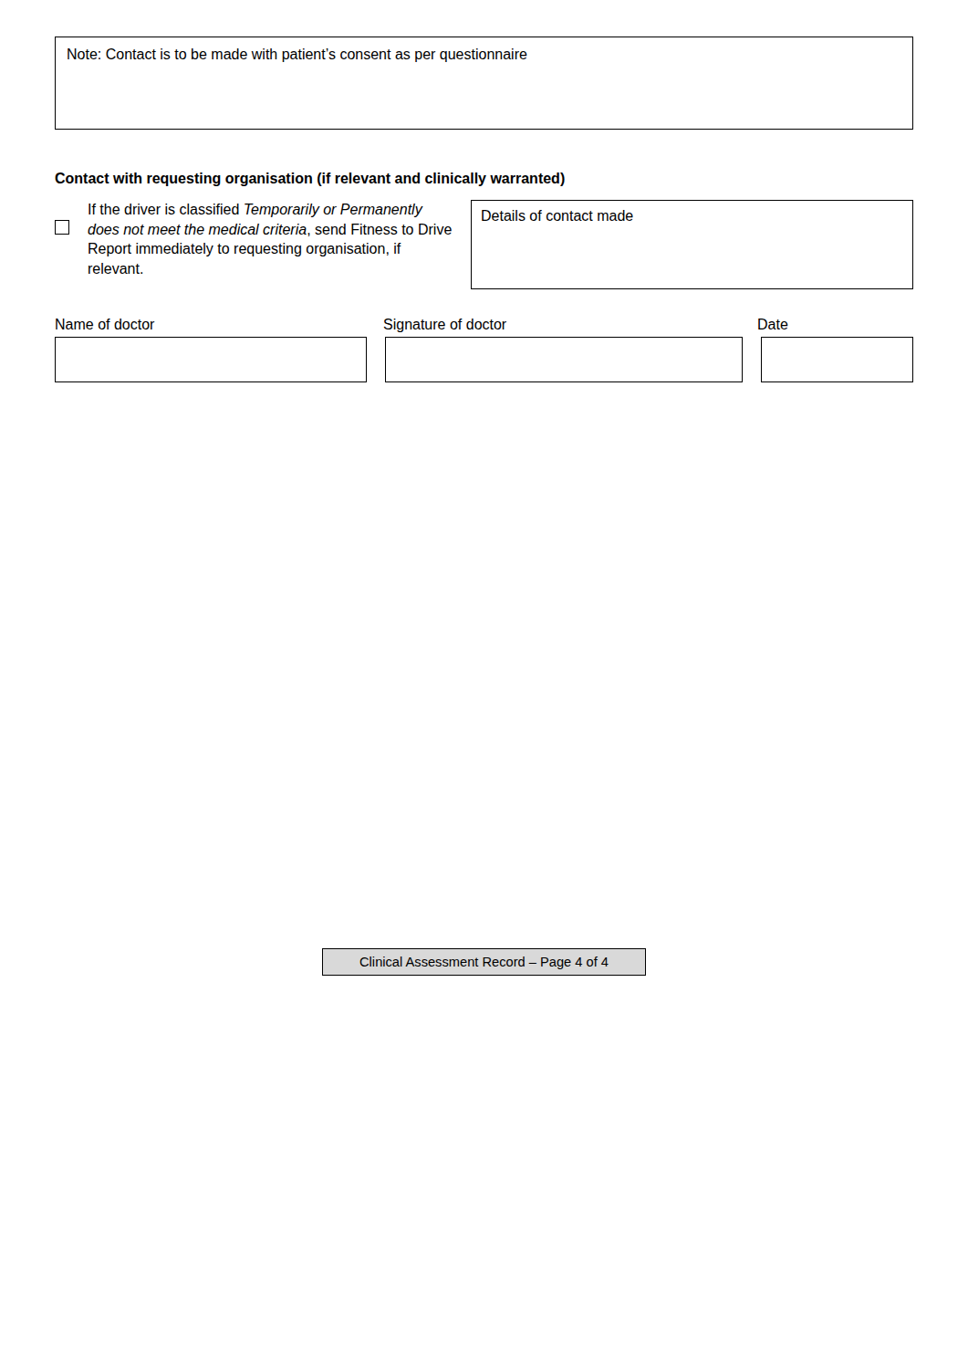Note: Contact is to be made with patient’s consent as per questionnaire
Contact with requesting organisation (if relevant and clinically warranted)
If the driver is classified Temporarily or Permanently does not meet the medical criteria, send Fitness to Drive Report immediately to requesting organisation, if relevant.
Details of contact made
Name of doctor
Signature of doctor
Date
Clinical Assessment Record – Page 4 of 4